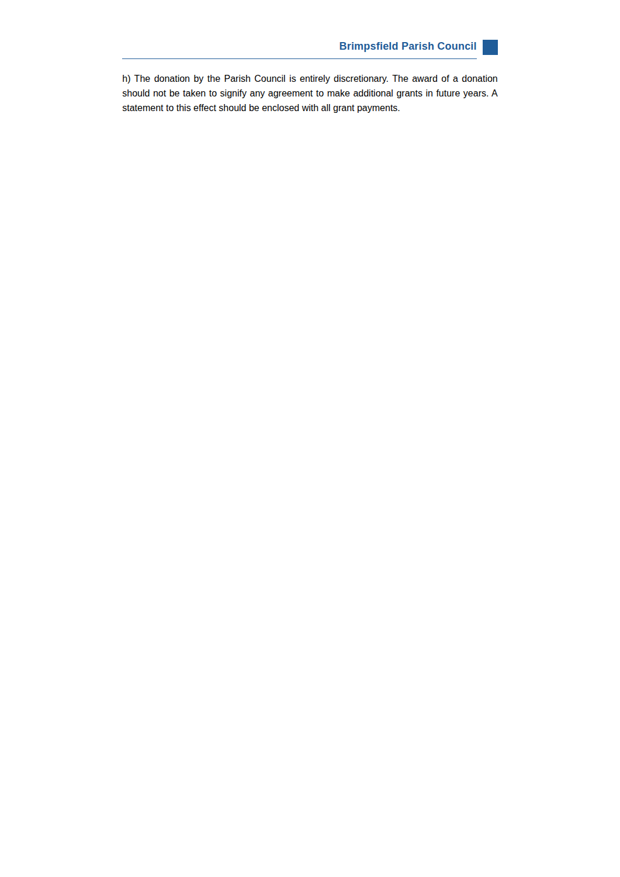Brimpsfield Parish Council
h) The donation by the Parish Council is entirely discretionary. The award of a donation should not be taken to signify any agreement to make additional grants in future years. A statement to this effect should be enclosed with all grant payments.